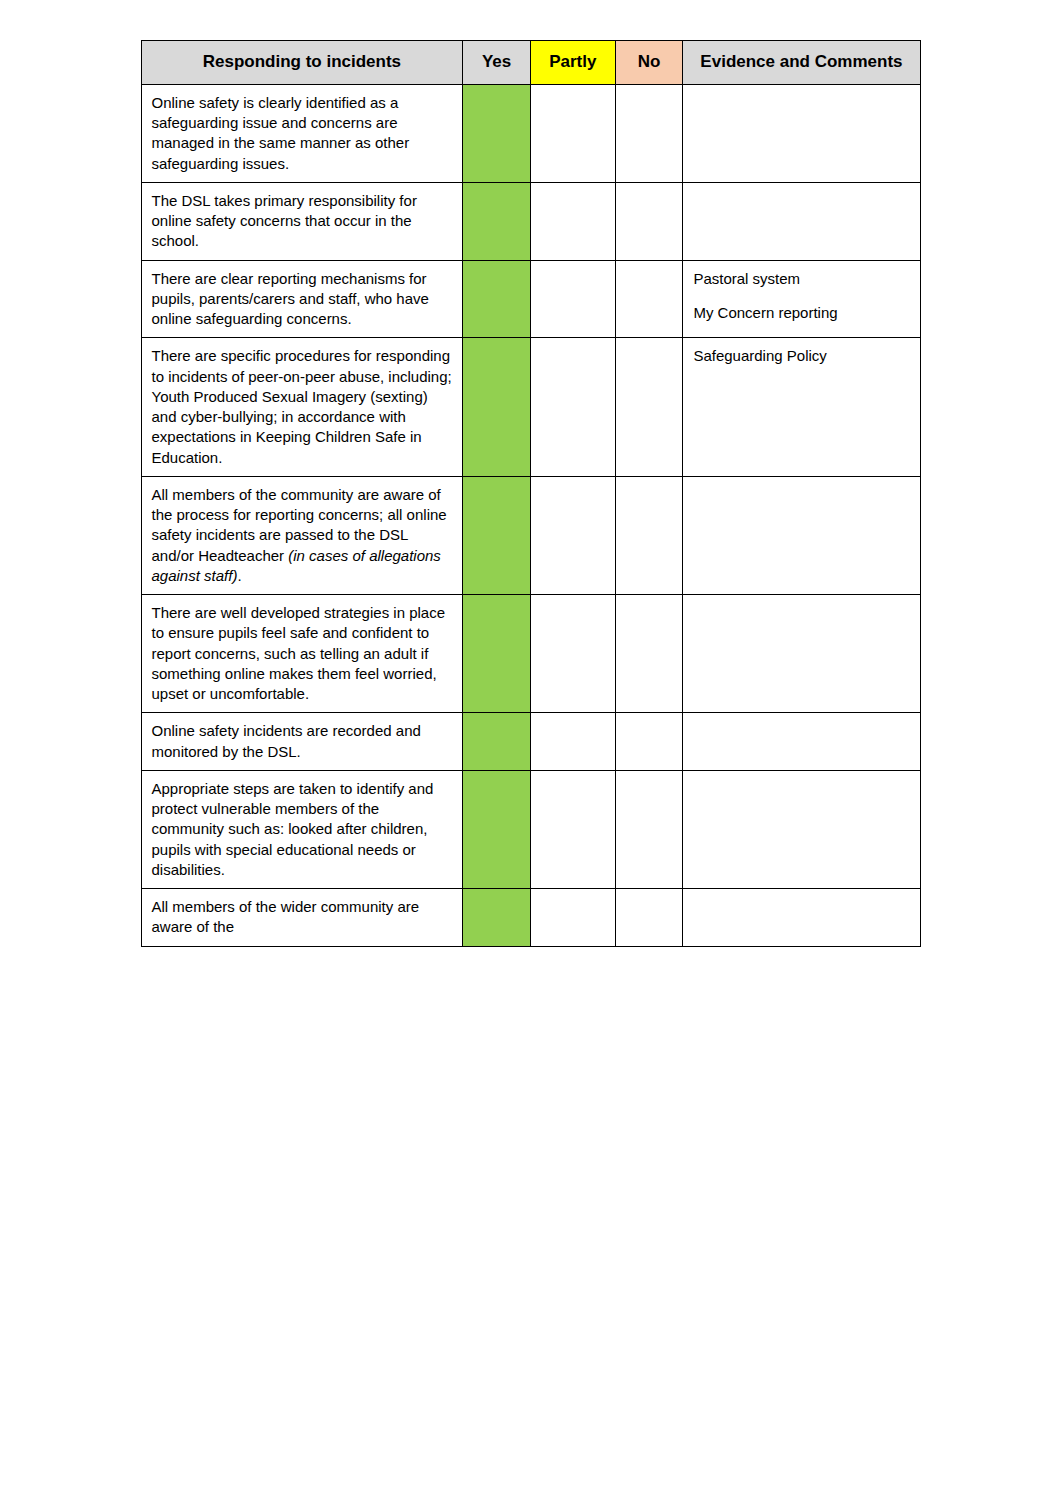| Responding to incidents | Yes | Partly | No | Evidence and Comments |
| --- | --- | --- | --- | --- |
| Online safety is clearly identified as a safeguarding issue and concerns are managed in the same manner as other safeguarding issues. | | | | |
| The DSL takes primary responsibility for online safety concerns that occur in the school. | | | | |
| There are clear reporting mechanisms for pupils, parents/carers and staff, who have online safeguarding concerns. | | | | Pastoral system My Concern reporting |
| There are specific procedures for responding to incidents of peer-on-peer abuse, including; Youth Produced Sexual Imagery (sexting) and cyber-bullying; in accordance with expectations in Keeping Children Safe in Education. | | | | Safeguarding Policy |
| All members of the community are aware of the process for reporting concerns; all online safety incidents are passed to the DSL and/or Headteacher (in cases of allegations against staff) . | | | | |
| There are well developed strategies in place to ensure pupils feel safe and confident to report concerns, such as telling an adult if something online makes them feel worried, upset or uncomfortable. | | | | |
| Online safety incidents are recorded and monitored by the DSL. | | | | |
| Appropriate steps are taken to identify and protect vulnerable members of the community such as: looked after children, pupils with special educational needs or disabilities. | | | | |
| All members of the wider community are aware of the | | | | |